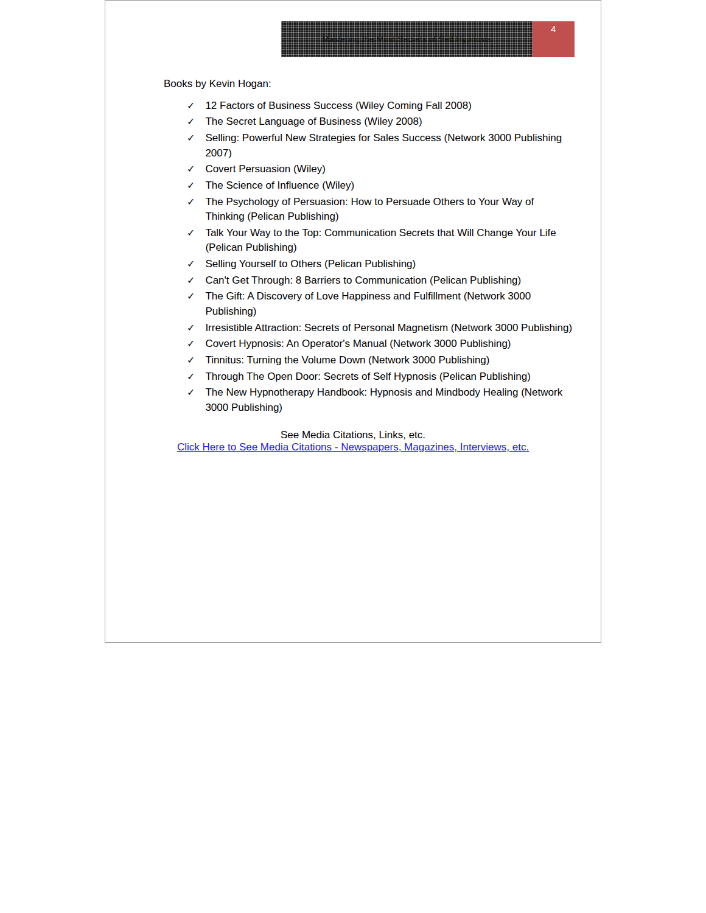Mastering the Mind Secrets of Self Hypnosis
4
Books by Kevin Hogan:
12 Factors of Business Success (Wiley Coming Fall 2008)
The Secret Language of Business (Wiley 2008)
Selling: Powerful New Strategies for Sales Success (Network 3000 Publishing 2007)
Covert Persuasion (Wiley)
The Science of Influence (Wiley)
The Psychology of Persuasion: How to Persuade Others to Your Way of Thinking (Pelican Publishing)
Talk Your Way to the Top: Communication Secrets that Will Change Your Life (Pelican Publishing)
Selling Yourself to Others (Pelican Publishing)
Can't Get Through: 8 Barriers to Communication (Pelican Publishing)
The Gift: A Discovery of Love Happiness and Fulfillment (Network 3000 Publishing)
Irresistible Attraction: Secrets of Personal Magnetism (Network 3000 Publishing)
Covert Hypnosis: An Operator's Manual (Network 3000 Publishing)
Tinnitus: Turning the Volume Down (Network 3000 Publishing)
Through The Open Door: Secrets of Self Hypnosis (Pelican Publishing)
The New Hypnotherapy Handbook: Hypnosis and Mindbody Healing (Network 3000 Publishing)
See Media Citations, Links, etc.
Click Here to See Media Citations - Newspapers, Magazines, Interviews, etc.